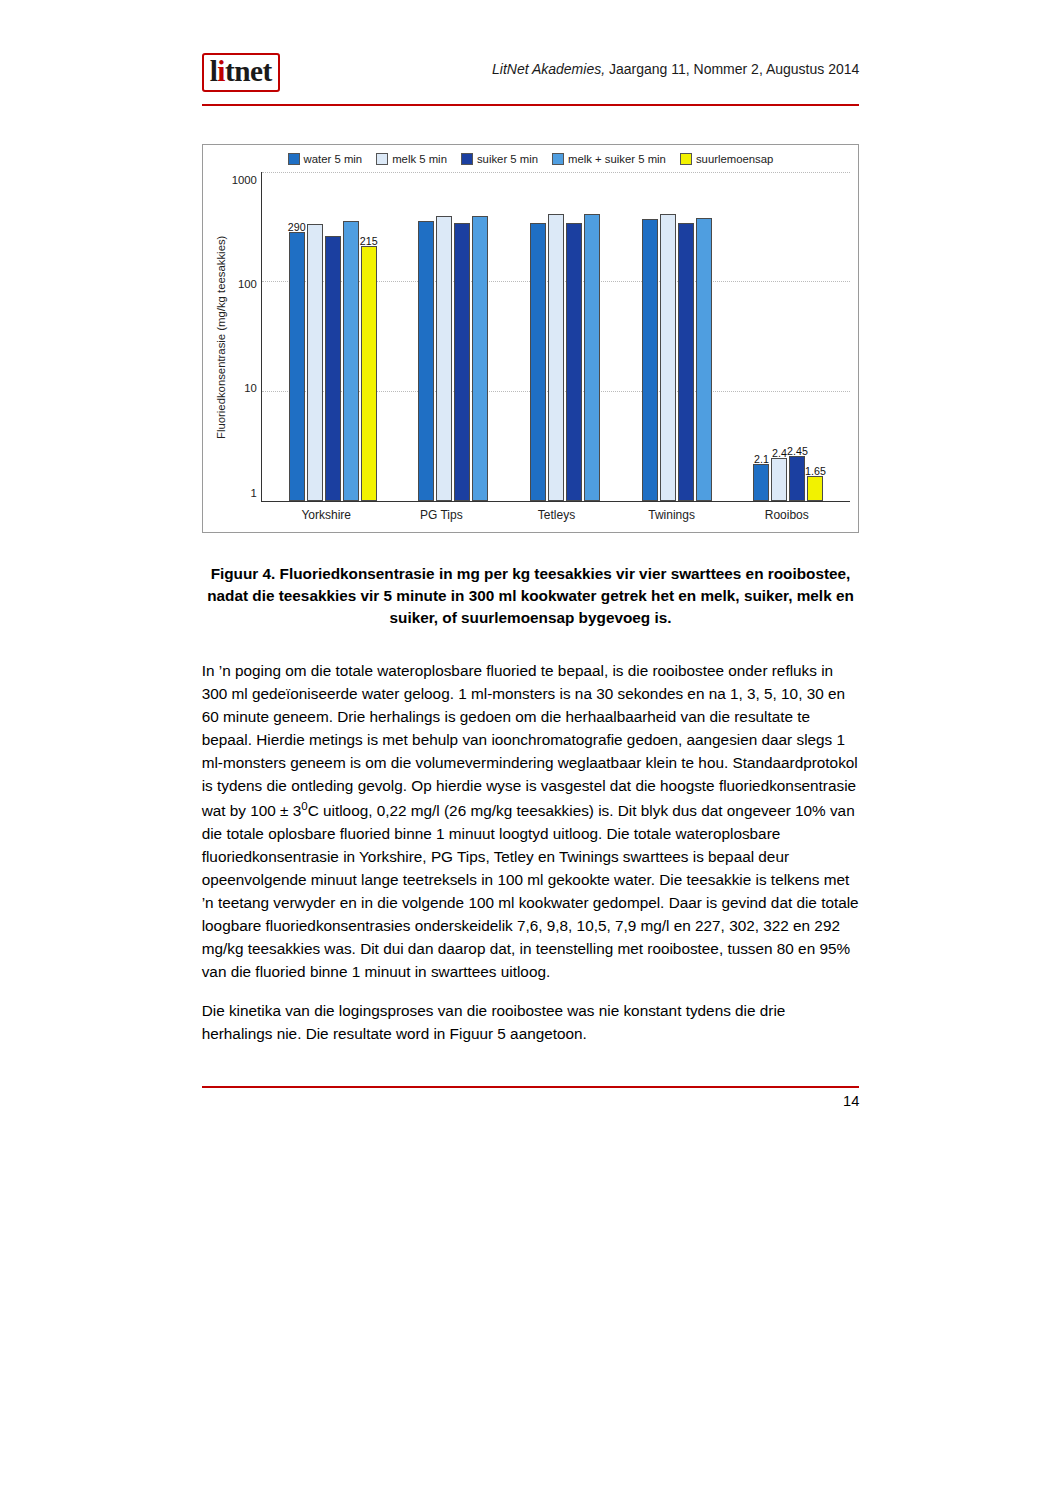litnet
LitNet Akademies, Jaargang 11, Nommer 2, Augustus 2014
water 5 min melk 5 min suiker 5 min melk + suiker 5 min suurlemoensap
Fluoriedkonsentrasie (mg/kg teesakkies)
1000
100
10
1
290
215
2.1
2.4
2.45
1.65
Yorkshire PG Tips Tetleys Twinings Rooibos
Figuur 4. Fluoriedkonsentrasie in mg per kg teesakkies vir vier swarttees en rooibostee, nadat die teesakkies vir 5 minute in 300 ml kookwater getrek het en melk, suiker, melk en suiker, of suurlemoensap bygevoeg is.
In ’n poging om die totale wateroplosbare fluoried te bepaal, is die rooibostee onder refluks in 300 ml gedeïoniseerde water geloog. 1 ml-monsters is na 30 sekondes en na 1, 3, 5, 10, 30 en 60 minute geneem. Drie herhalings is gedoen om die herhaalbaarheid van die resultate te bepaal. Hierdie metings is met behulp van ioonchromatografie gedoen, aangesien daar slegs 1 ml-monsters geneem is om die volumevermindering weglaatbaar klein te hou. Standaardprotokol is tydens die ontleding gevolg. Op hierdie wyse is vasgestel dat die hoogste fluoriedkonsentrasie wat by 100 ± 30C uitloog, 0,22 mg/l (26 mg/kg teesakkies) is. Dit blyk dus dat ongeveer 10% van die totale oplosbare fluoried binne 1 minuut loogtyd uitloog. Die totale wateroplosbare fluoriedkonsentrasie in Yorkshire, PG Tips, Tetley en Twinings swarttees is bepaal deur opeenvolgende minuut lange teetreksels in 100 ml gekookte water. Die teesakkie is telkens met ’n teetang verwyder en in die volgende 100 ml kookwater gedompel. Daar is gevind dat die totale loogbare fluoriedkonsentrasies onderskeidelik 7,6, 9,8, 10,5, 7,9 mg/l en 227, 302, 322 en 292 mg/kg teesakkies was. Dit dui dan daarop dat, in teenstelling met rooibostee, tussen 80 en 95% van die fluoried binne 1 minuut in swarttees uitloog.
Die kinetika van die logingsproses van die rooibostee was nie konstant tydens die drie herhalings nie. Die resultate word in Figuur 5 aangetoon.
14